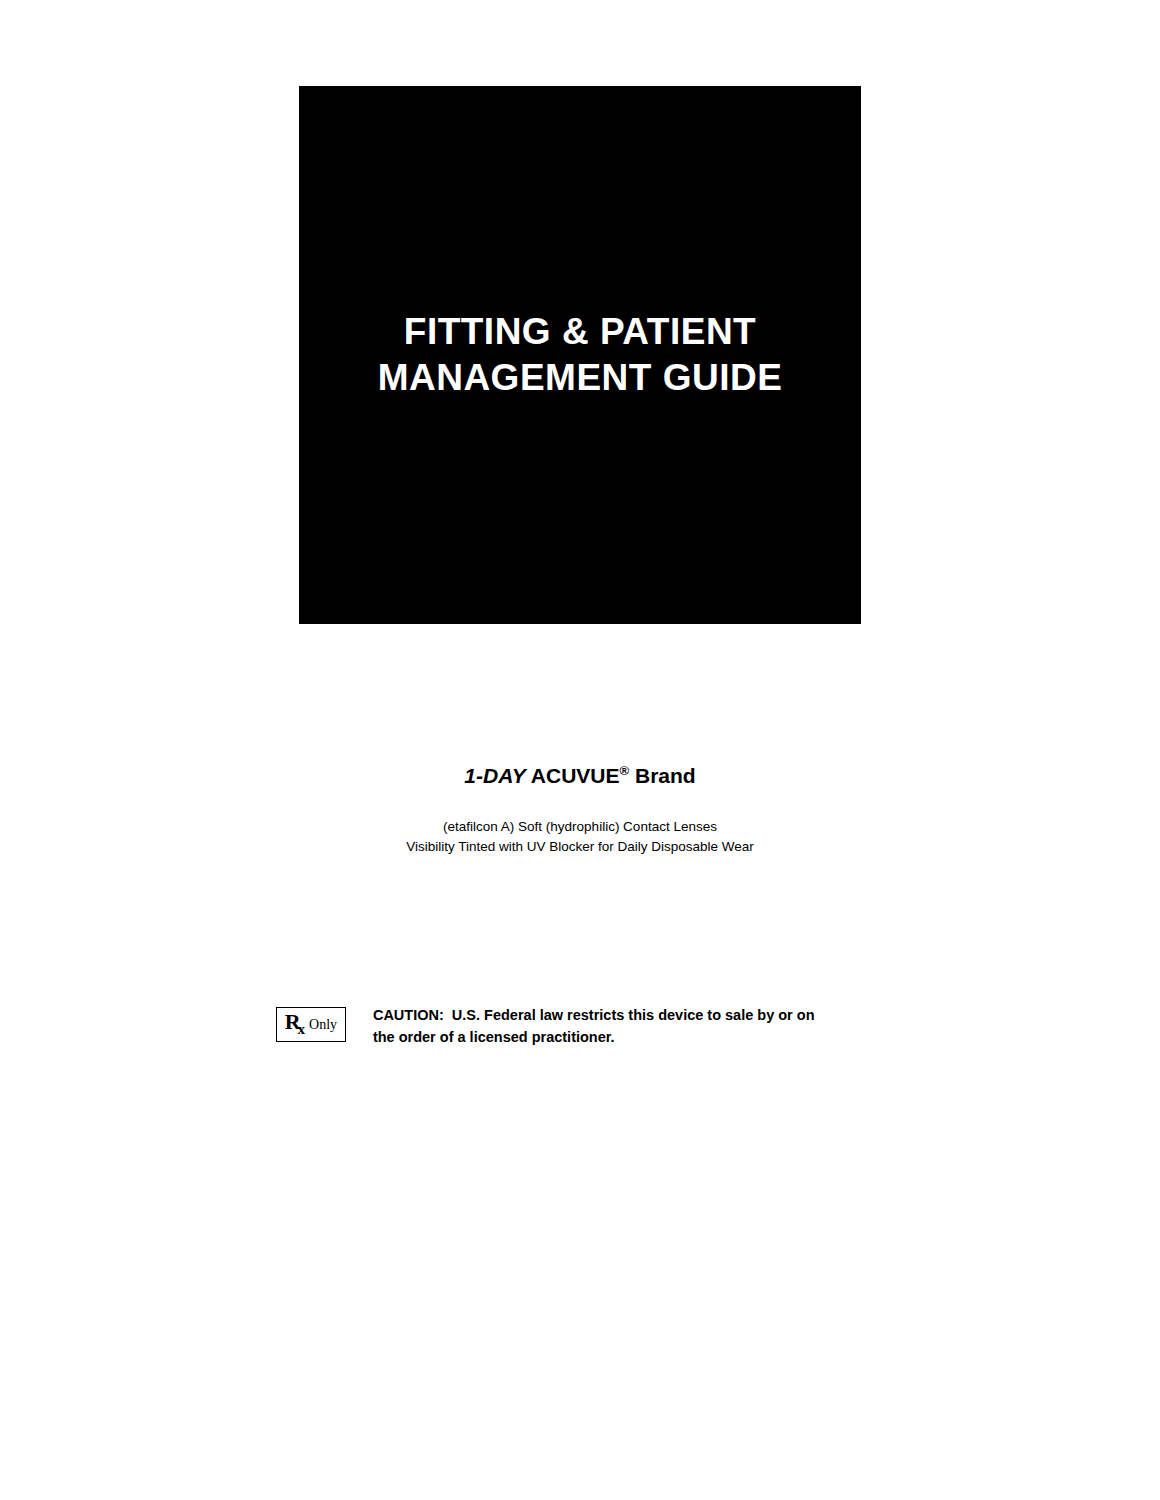FITTING & PATIENT MANAGEMENT GUIDE
1-DAY ACUVUE® Brand
(etafilcon A) Soft (hydrophilic) Contact Lenses
Visibility Tinted with UV Blocker for Daily Disposable Wear
RxOnly
CAUTION: U.S. Federal law restricts this device to sale by or on the order of a licensed practitioner.